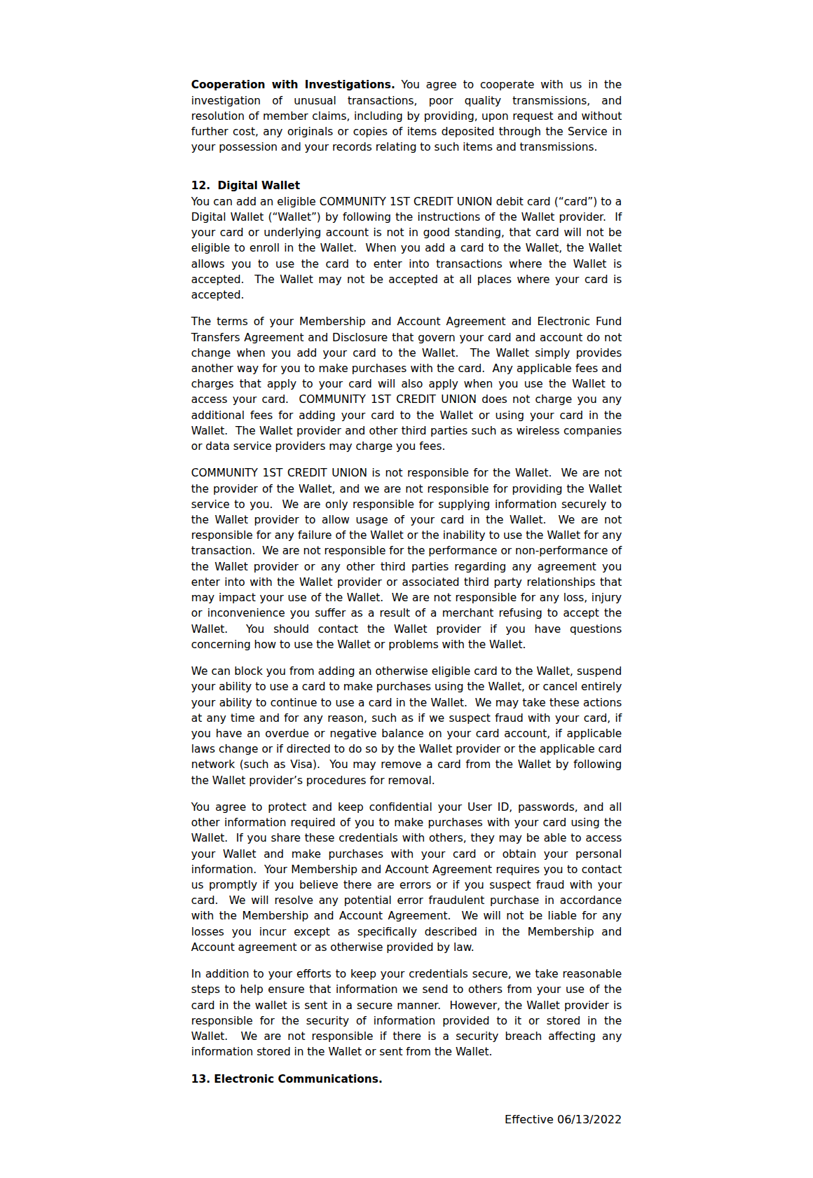Cooperation with Investigations. You agree to cooperate with us in the investigation of unusual transactions, poor quality transmissions, and resolution of member claims, including by providing, upon request and without further cost, any originals or copies of items deposited through the Service in your possession and your records relating to such items and transmissions.
12. Digital Wallet
You can add an eligible COMMUNITY 1ST CREDIT UNION debit card (“card”) to a Digital Wallet (“Wallet”) by following the instructions of the Wallet provider. If your card or underlying account is not in good standing, that card will not be eligible to enroll in the Wallet. When you add a card to the Wallet, the Wallet allows you to use the card to enter into transactions where the Wallet is accepted. The Wallet may not be accepted at all places where your card is accepted.
The terms of your Membership and Account Agreement and Electronic Fund Transfers Agreement and Disclosure that govern your card and account do not change when you add your card to the Wallet. The Wallet simply provides another way for you to make purchases with the card. Any applicable fees and charges that apply to your card will also apply when you use the Wallet to access your card. COMMUNITY 1ST CREDIT UNION does not charge you any additional fees for adding your card to the Wallet or using your card in the Wallet. The Wallet provider and other third parties such as wireless companies or data service providers may charge you fees.
COMMUNITY 1ST CREDIT UNION is not responsible for the Wallet. We are not the provider of the Wallet, and we are not responsible for providing the Wallet service to you. We are only responsible for supplying information securely to the Wallet provider to allow usage of your card in the Wallet. We are not responsible for any failure of the Wallet or the inability to use the Wallet for any transaction. We are not responsible for the performance or non-performance of the Wallet provider or any other third parties regarding any agreement you enter into with the Wallet provider or associated third party relationships that may impact your use of the Wallet. We are not responsible for any loss, injury or inconvenience you suffer as a result of a merchant refusing to accept the Wallet. You should contact the Wallet provider if you have questions concerning how to use the Wallet or problems with the Wallet.
We can block you from adding an otherwise eligible card to the Wallet, suspend your ability to use a card to make purchases using the Wallet, or cancel entirely your ability to continue to use a card in the Wallet. We may take these actions at any time and for any reason, such as if we suspect fraud with your card, if you have an overdue or negative balance on your card account, if applicable laws change or if directed to do so by the Wallet provider or the applicable card network (such as Visa). You may remove a card from the Wallet by following the Wallet provider’s procedures for removal.
You agree to protect and keep confidential your User ID, passwords, and all other information required of you to make purchases with your card using the Wallet. If you share these credentials with others, they may be able to access your Wallet and make purchases with your card or obtain your personal information. Your Membership and Account Agreement requires you to contact us promptly if you believe there are errors or if you suspect fraud with your card. We will resolve any potential error fraudulent purchase in accordance with the Membership and Account Agreement. We will not be liable for any losses you incur except as specifically described in the Membership and Account agreement or as otherwise provided by law.
In addition to your efforts to keep your credentials secure, we take reasonable steps to help ensure that information we send to others from your use of the card in the wallet is sent in a secure manner. However, the Wallet provider is responsible for the security of information provided to it or stored in the Wallet. We are not responsible if there is a security breach affecting any information stored in the Wallet or sent from the Wallet.
13. Electronic Communications.
Effective 06/13/2022